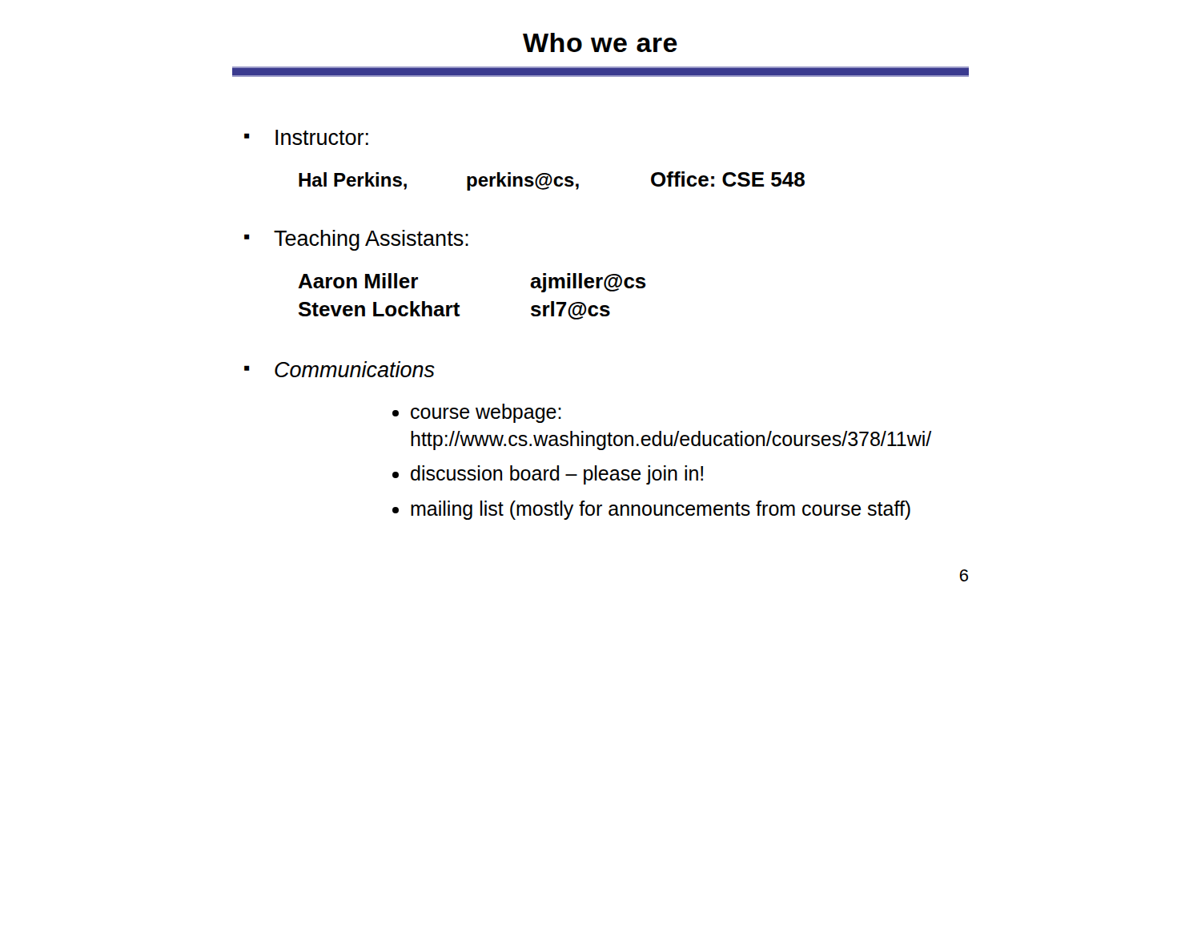Who we are
Instructor:
Hal Perkins, perkins@cs, Office: CSE 548
Teaching Assistants:
Aaron Millerajmiller@cs
Steven Lockhartsrl7@cs
Communications
course webpage:
http://www.cs.washington.edu/education/courses/378/11wi/
discussion board – please join in!
mailing list (mostly for announcements from course staff)
6